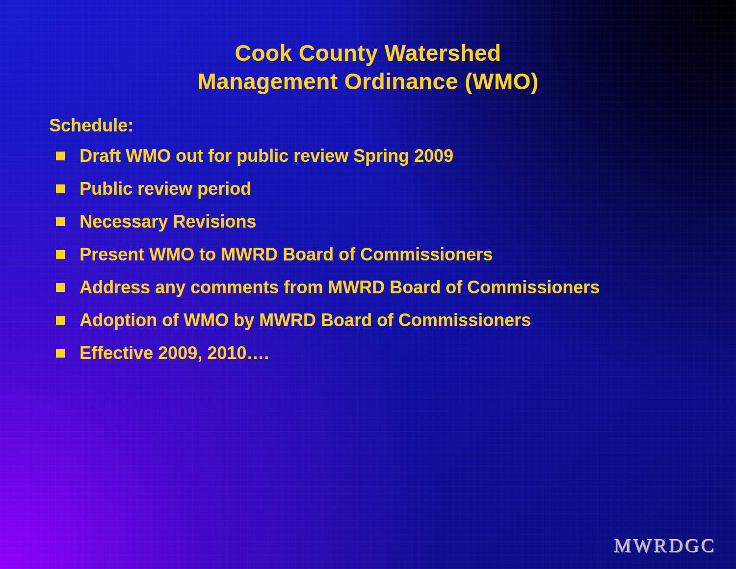Cook County Watershed
Management Ordinance (WMO)
Schedule:
Draft WMO out for public review Spring 2009
Public review period
Necessary Revisions
Present WMO to MWRD Board of Commissioners
Address any comments from MWRD Board of Commissioners
Adoption of WMO by MWRD Board of Commissioners
Effective 2009, 2010….
MWRDGC